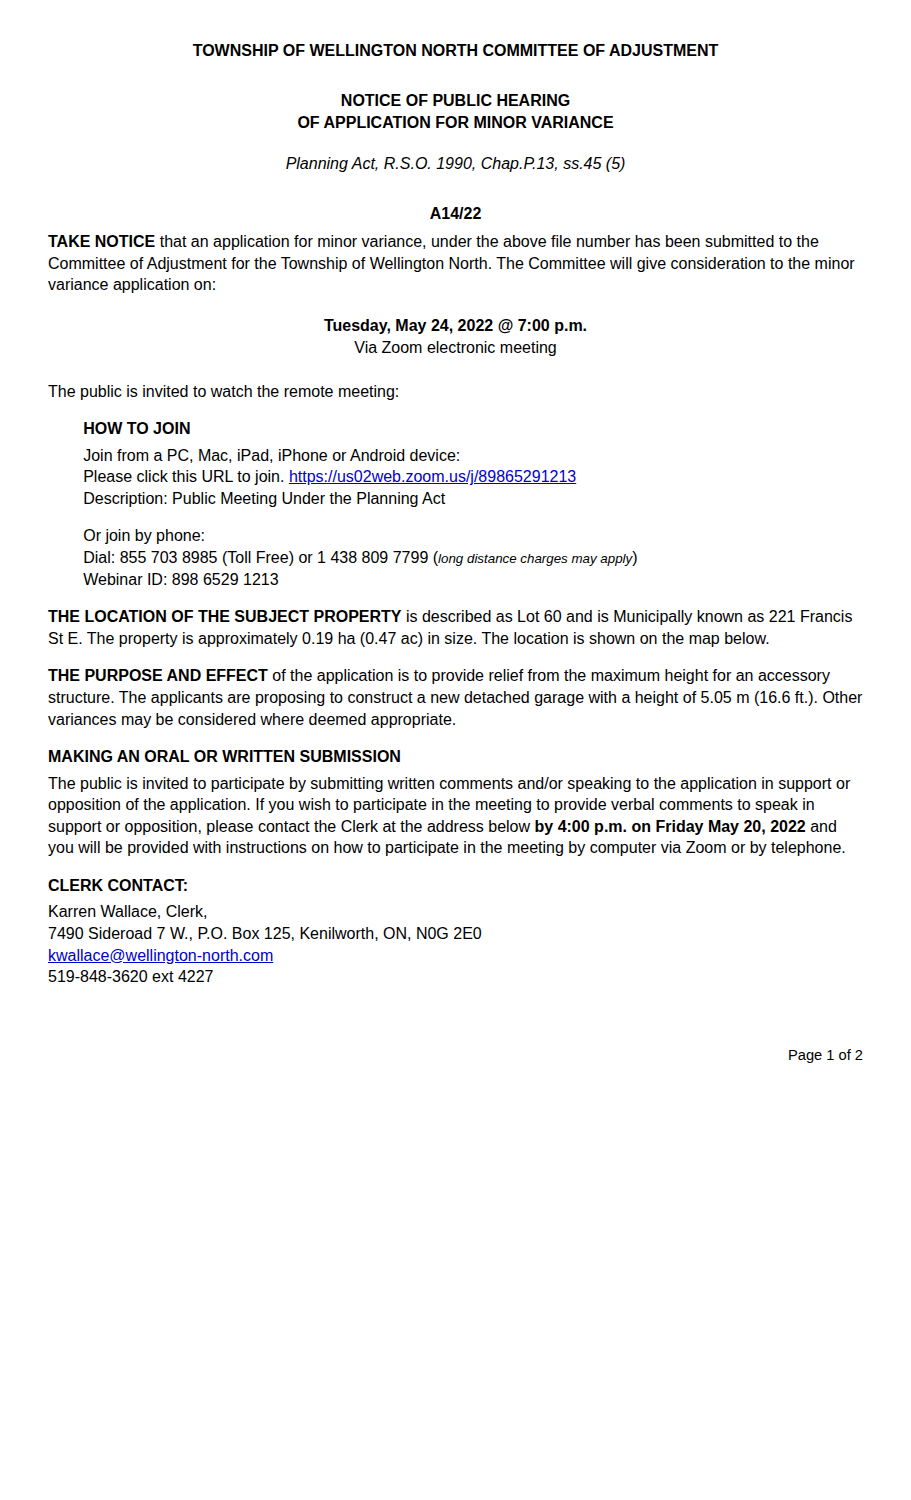TOWNSHIP OF WELLINGTON NORTH COMMITTEE OF ADJUSTMENT
NOTICE OF PUBLIC HEARING
OF APPLICATION FOR MINOR VARIANCE
Planning Act, R.S.O. 1990, Chap.P.13, ss.45 (5)
A14/22
TAKE NOTICE that an application for minor variance, under the above file number has been submitted to the Committee of Adjustment for the Township of Wellington North. The Committee will give consideration to the minor variance application on:
Tuesday, May 24, 2022 @ 7:00 p.m.
Via Zoom electronic meeting
The public is invited to watch the remote meeting:
HOW TO JOIN
Join from a PC, Mac, iPad, iPhone or Android device:
Please click this URL to join. https://us02web.zoom.us/j/89865291213
Description: Public Meeting Under the Planning Act
Or join by phone:
Dial: 855 703 8985 (Toll Free) or 1 438 809 7799 (long distance charges may apply)
Webinar ID: 898 6529 1213
THE LOCATION OF THE SUBJECT PROPERTY is described as Lot 60 and is Municipally known as 221 Francis St E. The property is approximately 0.19 ha (0.47 ac) in size. The location is shown on the map below.
THE PURPOSE AND EFFECT of the application is to provide relief from the maximum height for an accessory structure. The applicants are proposing to construct a new detached garage with a height of 5.05 m (16.6 ft.). Other variances may be considered where deemed appropriate.
MAKING AN ORAL OR WRITTEN SUBMISSION
The public is invited to participate by submitting written comments and/or speaking to the application in support or opposition of the application. If you wish to participate in the meeting to provide verbal comments to speak in support or opposition, please contact the Clerk at the address below by 4:00 p.m. on Friday May 20, 2022 and you will be provided with instructions on how to participate in the meeting by computer via Zoom or by telephone.
CLERK CONTACT:
Karren Wallace, Clerk,
7490 Sideroad 7 W., P.O. Box 125, Kenilworth, ON, N0G 2E0
kwallace@wellington-north.com
519-848-3620 ext 4227
Page 1 of 2